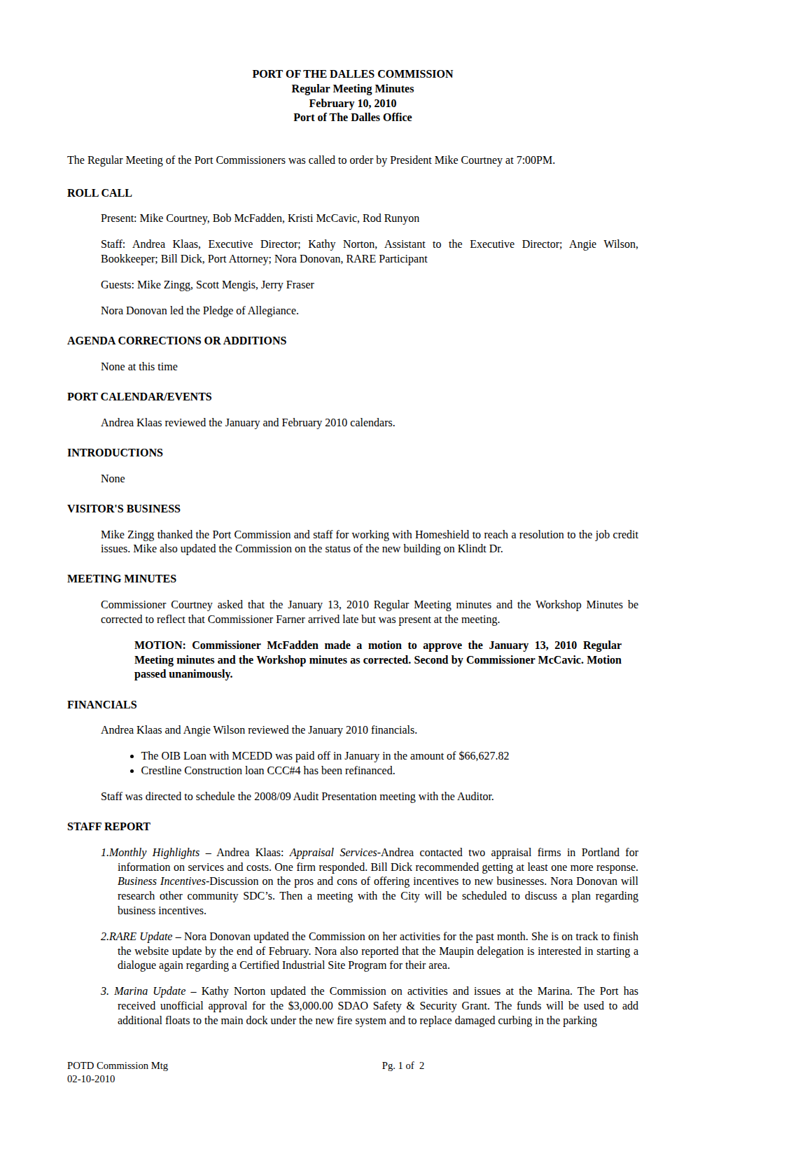PORT OF THE DALLES COMMISSION
Regular Meeting Minutes
February 10, 2010
Port of The Dalles Office
The Regular Meeting of the Port Commissioners was called to order by President Mike Courtney at 7:00PM.
Roll Call
Present: Mike Courtney, Bob McFadden, Kristi McCavic, Rod Runyon
Staff: Andrea Klaas, Executive Director; Kathy Norton, Assistant to the Executive Director; Angie Wilson, Bookkeeper; Bill Dick, Port Attorney; Nora Donovan, RARE Participant
Guests: Mike Zingg, Scott Mengis, Jerry Fraser
Nora Donovan led the Pledge of Allegiance.
Agenda Corrections or Additions
None at this time
Port Calendar/Events
Andrea Klaas reviewed the January and February 2010 calendars.
Introductions
None
Visitor's Business
Mike Zingg thanked the Port Commission and staff for working with Homeshield to reach a resolution to the job credit issues. Mike also updated the Commission on the status of the new building on Klindt Dr.
Meeting Minutes
Commissioner Courtney asked that the January 13, 2010 Regular Meeting minutes and the Workshop Minutes be corrected to reflect that Commissioner Farner arrived late but was present at the meeting.
MOTION: Commissioner McFadden made a motion to approve the January 13, 2010 Regular Meeting minutes and the Workshop minutes as corrected. Second by Commissioner McCavic. Motion passed unanimously.
Financials
Andrea Klaas and Angie Wilson reviewed the January 2010 financials.
The OIB Loan with MCEDD was paid off in January in the amount of $66,627.82
Crestline Construction loan CCC#4 has been refinanced.
Staff was directed to schedule the 2008/09 Audit Presentation meeting with the Auditor.
Staff Report
1.Monthly Highlights – Andrea Klaas: Appraisal Services-Andrea contacted two appraisal firms in Portland for information on services and costs. One firm responded. Bill Dick recommended getting at least one more response. Business Incentives-Discussion on the pros and cons of offering incentives to new businesses. Nora Donovan will research other community SDC’s. Then a meeting with the City will be scheduled to discuss a plan regarding business incentives.
2.RARE Update – Nora Donovan updated the Commission on her activities for the past month. She is on track to finish the website update by the end of February. Nora also reported that the Maupin delegation is interested in starting a dialogue again regarding a Certified Industrial Site Program for their area.
3. Marina Update – Kathy Norton updated the Commission on activities and issues at the Marina. The Port has received unofficial approval for the $3,000.00 SDAO Safety & Security Grant. The funds will be used to add additional floats to the main dock under the new fire system and to replace damaged curbing in the parking
POTD Commission Mtg
02-10-2010
Pg. 1 of 2